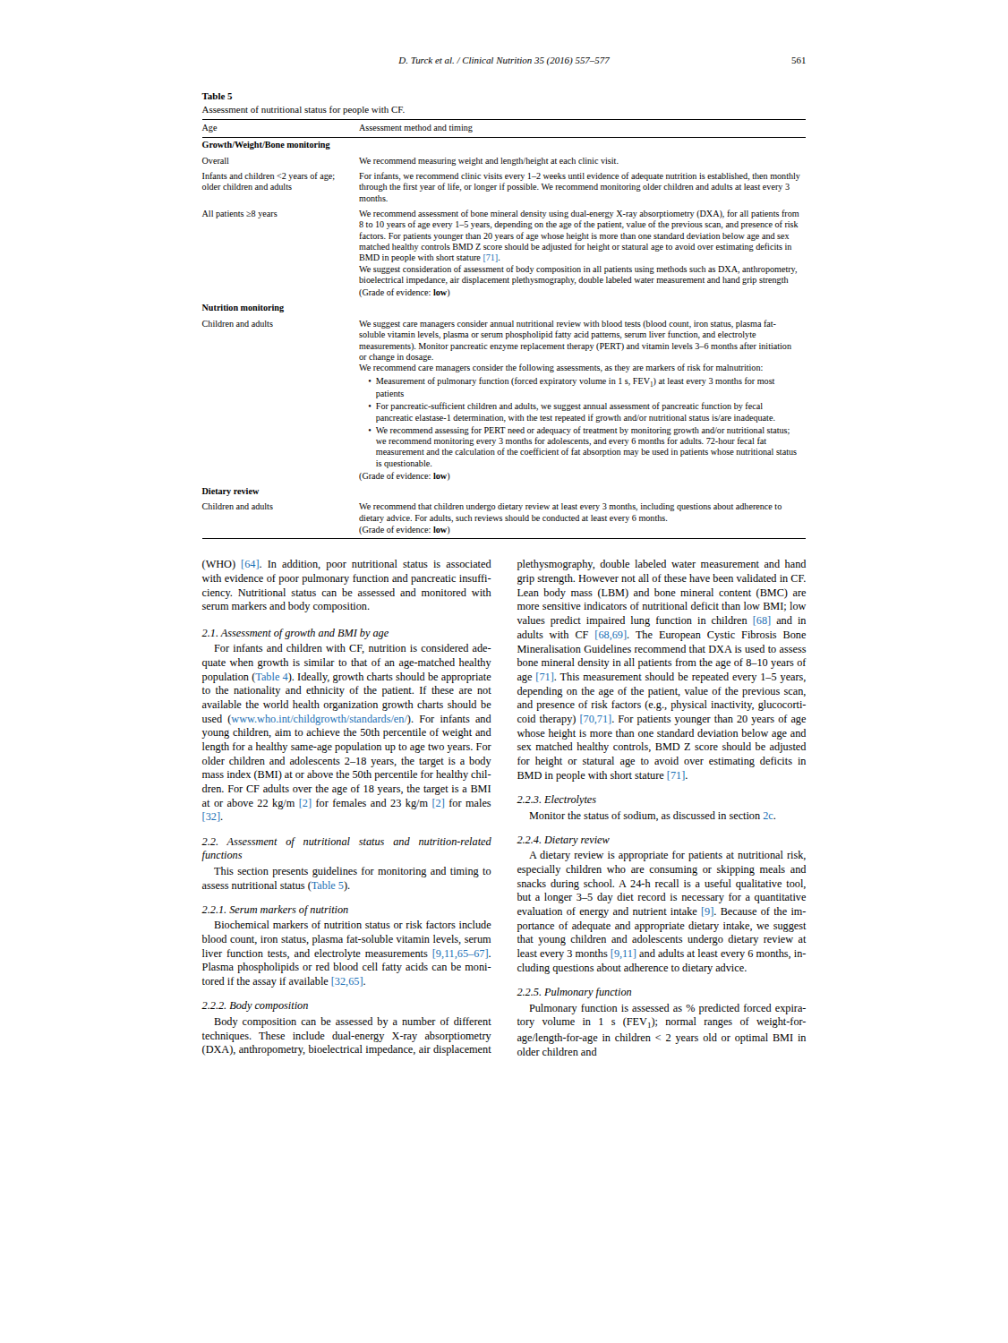D. Turck et al. / Clinical Nutrition 35 (2016) 557–577 561
Table 5
Assessment of nutritional status for people with CF.
| Age | Assessment method and timing |
| --- | --- |
| Growth/Weight/Bone monitoring | |
| Overall | We recommend measuring weight and length/height at each clinic visit. |
| Infants and children <2 years of age; older children and adults | For infants, we recommend clinic visits every 1–2 weeks until evidence of adequate nutrition is established, then monthly through the first year of life, or longer if possible. We recommend monitoring older children and adults at least every 3 months. |
| All patients ≥8 years | We recommend assessment of bone mineral density using dual-energy X-ray absorptiometry (DXA), for all patients from 8 to 10 years of age every 1–5 years, depending on the age of the patient, value of the previous scan, and presence of risk factors. For patients younger than 20 years of age whose height is more than one standard deviation below age and sex matched healthy controls BMD Z score should be adjusted for height or statural age to avoid over estimating deficits in BMD in people with short stature [71] . We suggest consideration of assessment of body composition in all patients using methods such as DXA, anthropometry, bioelectrical impedance, air displacement plethysmography, double labeled water measurement and hand grip strength (Grade of evidence: low ) |
| Nutrition monitoring | |
| Children and adults | We suggest care managers consider annual nutritional review with blood tests (blood count, iron status, plasma fat-soluble vitamin levels, plasma or serum phospholipid fatty acid patterns, serum liver function, and electrolyte measurements). Monitor pancreatic enzyme replacement therapy (PERT) and vitamin levels 3–6 months after initiation or change in dosage. We recommend care managers consider the following assessments, as they are markers of risk for malnutrition: Measurement of pulmonary function (forced expiratory volume in 1 s, FEV 1 ) at least every 3 months for most patients For pancreatic-sufficient children and adults, we suggest annual assessment of pancreatic function by fecal pancreatic elastase-1 determination, with the test repeated if growth and/or nutritional status is/are inadequate. We recommend assessing for PERT need or adequacy of treatment by monitoring growth and/or nutritional status; we recommend monitoring every 3 months for adolescents, and every 6 months for adults. 72-hour fecal fat measurement and the calculation of the coefficient of fat absorption may be used in patients whose nutritional status is questionable. (Grade of evidence: low ) |
| Dietary review | |
| Children and adults | We recommend that children undergo dietary review at least every 3 months, including questions about adherence to dietary advice. For adults, such reviews should be conducted at least every 6 months. (Grade of evidence: low ) |
(WHO) [64]. In addition, poor nutritional status is associated with evidence of poor pulmonary function and pancreatic insufficiency. Nutritional status can be assessed and monitored with serum markers and body composition.
2.1. Assessment of growth and BMI by age
For infants and children with CF, nutrition is considered adequate when growth is similar to that of an age-matched healthy population (Table 4). Ideally, growth charts should be appropriate to the nationality and ethnicity of the patient. If these are not available the world health organization growth charts should be used (www.who.int/childgrowth/standards/en/). For infants and young children, aim to achieve the 50th percentile of weight and length for a healthy same-age population up to age two years. For older children and adolescents 2–18 years, the target is a body mass index (BMI) at or above the 50th percentile for healthy children. For CF adults over the age of 18 years, the target is a BMI at or above 22 kg/m [2] for females and 23 kg/m [2] for males [32].
2.2. Assessment of nutritional status and nutrition-related functions
This section presents guidelines for monitoring and timing to assess nutritional status (Table 5).
2.2.1. Serum markers of nutrition
Biochemical markers of nutrition status or risk factors include blood count, iron status, plasma fat-soluble vitamin levels, serum liver function tests, and electrolyte measurements [9,11,65–67]. Plasma phospholipids or red blood cell fatty acids can be monitored if the assay if available [32,65].
2.2.2. Body composition
Body composition can be assessed by a number of different techniques. These include dual-energy X-ray absorptiometry (DXA), anthropometry, bioelectrical impedance, air displacement plethysmography, double labeled water measurement and hand grip strength. However not all of these have been validated in CF. Lean body mass (LBM) and bone mineral content (BMC) are more sensitive indicators of nutritional deficit than low BMI; low values predict impaired lung function in children [68] and in adults with CF [68,69]. The European Cystic Fibrosis Bone Mineralisation Guidelines recommend that DXA is used to assess bone mineral density in all patients from the age of 8–10 years of age [71]. This measurement should be repeated every 1–5 years, depending on the age of the patient, value of the previous scan, and presence of risk factors (e.g., physical inactivity, glucocorticoid therapy) [70,71]. For patients younger than 20 years of age whose height is more than one standard deviation below age and sex matched healthy controls, BMD Z score should be adjusted for height or statural age to avoid over estimating deficits in BMD in people with short stature [71].
2.2.3. Electrolytes
Monitor the status of sodium, as discussed in section 2c.
2.2.4. Dietary review
A dietary review is appropriate for patients at nutritional risk, especially children who are consuming or skipping meals and snacks during school. A 24-h recall is a useful qualitative tool, but a longer 3–5 day diet record is necessary for a quantitative evaluation of energy and nutrient intake [9]. Because of the importance of adequate and appropriate dietary intake, we suggest that young children and adolescents undergo dietary review at least every 3 months [9,11] and adults at least every 6 months, including questions about adherence to dietary advice.
2.2.5. Pulmonary function
Pulmonary function is assessed as % predicted forced expiratory volume in 1 s (FEV1); normal ranges of weight-for-age/length-for-age in children < 2 years old or optimal BMI in older children and